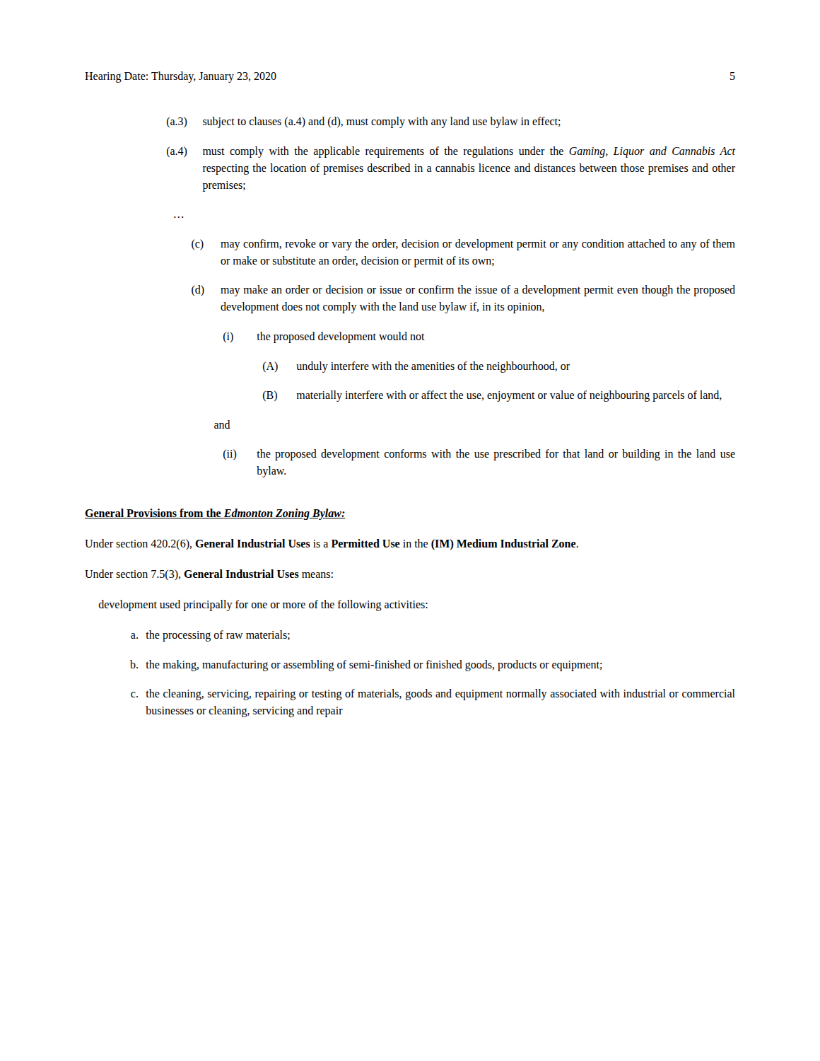Hearing Date: Thursday, January 23, 2020
5
(a.3)
subject to clauses (a.4) and (d), must comply with any land use bylaw in effect;
(a.4)
must comply with the applicable requirements of the regulations under the Gaming, Liquor and Cannabis Act respecting the location of premises described in a cannabis licence and distances between those premises and other premises;
…
(c)
may confirm, revoke or vary the order, decision or development permit or any condition attached to any of them or make or substitute an order, decision or permit of its own;
(d)
may make an order or decision or issue or confirm the issue of a development permit even though the proposed development does not comply with the land use bylaw if, in its opinion,
(i)
the proposed development would not
(A)
unduly interfere with the amenities of the neighbourhood, or
(B)
materially interfere with or affect the use, enjoyment or value of neighbouring parcels of land,
and
(ii)
the proposed development conforms with the use prescribed for that land or building in the land use bylaw.
General Provisions from the Edmonton Zoning Bylaw:
Under section 420.2(6), General Industrial Uses is a Permitted Use in the (IM) Medium Industrial Zone.
Under section 7.5(3), General Industrial Uses means:
development used principally for one or more of the following activities:
the processing of raw materials;
the making, manufacturing or assembling of semi-finished or finished goods, products or equipment;
the cleaning, servicing, repairing or testing of materials, goods and equipment normally associated with industrial or commercial businesses or cleaning, servicing and repair